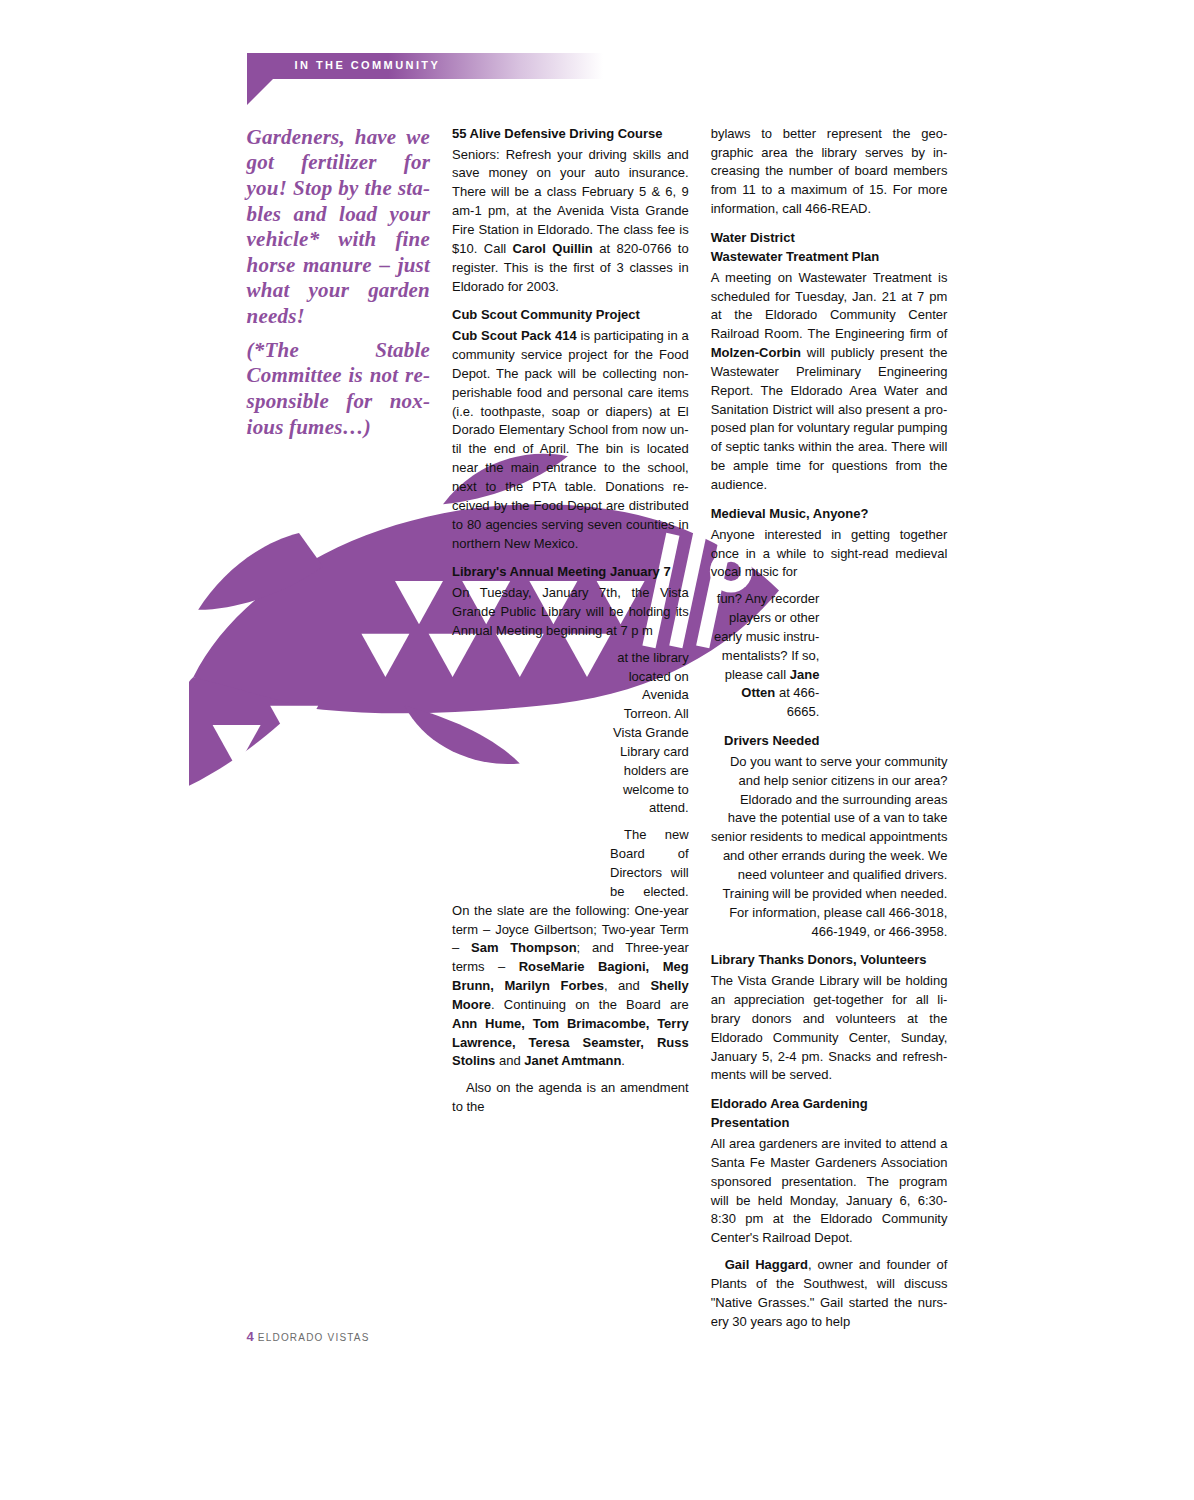In the Community
Gardeners, have we got fertilizer for you! Stop by the stables and load your vehicle* with fine horse manure – just what your garden needs!
(*The Stable Committee is not responsible for noxious fumes…)
55 Alive Defensive Driving Course
Seniors: Refresh your driving skills and save money on your auto insurance. There will be a class February 5 & 6, 9 am-1 pm, at the Avenida Vista Grande Fire Station in Eldorado. The class fee is $10. Call Carol Quillin at 820-0766 to register. This is the first of 3 classes in Eldorado for 2003.
Cub Scout Community Project
Cub Scout Pack 414 is participating in a community service project for the Food Depot. The pack will be collecting non-perishable food and personal care items (i.e. toothpaste, soap or diapers) at El Dorado Elementary School from now until the end of April. The bin is located near the main entrance to the school, next to the PTA table. Donations received by the Food Depot are distributed to 80 agencies serving seven counties in northern New Mexico.
Library's Annual Meeting January 7
On Tuesday, January 7th, the Vista Grande Public Library will be holding its Annual Meeting beginning at 7 p m
at the library located on Avenida Torreon. All Vista Grande Library card holders are welcome to attend.
The new Board of Directors will be elected. On the slate are the following: One-year term – Joyce Gilbertson; Two-year Term – Sam Thompson; and Three-year terms – RoseMarie Bagioni, Meg Brunn, Marilyn Forbes, and Shelly Moore. Continuing on the Board are Ann Hume, Tom Brimacombe, Terry Lawrence, Teresa Seamster, Russ Stolins and Janet Amtmann.
Also on the agenda is an amendment to the
bylaws to better represent the geographic area the library serves by increasing the number of board members from 11 to a maximum of 15. For more information, call 466-READ.
Water District
Wastewater Treatment Plan
A meeting on Wastewater Treatment is scheduled for Tuesday, Jan. 21 at 7 pm at the Eldorado Community Center Railroad Room. The Engineering firm of Molzen-Corbin will publicly present the Wastewater Preliminary Engineering Report. The Eldorado Area Water and Sanitation District will also present a proposed plan for voluntary regular pumping of septic tanks within the area. There will be ample time for questions from the audience.
Medieval Music, Anyone?
Anyone interested in getting together once in a while to sight-read medieval vocal music for
fun? Any recorder players or other early music instrumentalists? If so, please call Jane Otten at 466-6665.
Drivers Needed
Do you want to serve your community and help senior citizens in our area? Eldorado and the surrounding areas have the potential use of a van to take senior residents to medical appointments and other errands during the week. We need volunteer and qualified drivers. Training will be provided when needed. For information, please call 466-3018, 466-1949, or 466-3958.
Library Thanks Donors, Volunteers
The Vista Grande Library will be holding an appreciation get-together for all library donors and volunteers at the Eldorado Community Center, Sunday, January 5, 2-4 pm. Snacks and refreshments will be served.
Eldorado Area Gardening Presentation
All area gardeners are invited to attend a Santa Fe Master Gardeners Association sponsored presentation. The program will be held Monday, January 6, 6:30-8:30 pm at the Eldorado Community Center's Railroad Depot.
Gail Haggard, owner and founder of Plants of the Southwest, will discuss "Native Grasses." Gail started the nursery 30 years ago to help
4 ELDORADO VISTAS